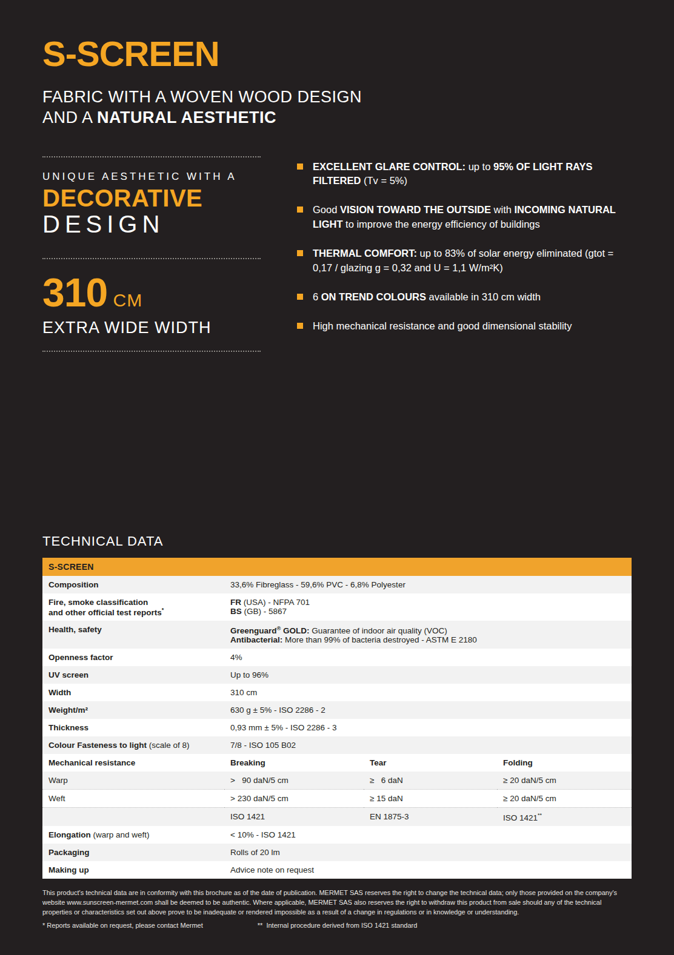S-SCREEN
FABRIC WITH A WOVEN WOOD DESIGN
AND A NATURAL AESTHETIC
Unique aesthetic with a
Decorative
Design
310 CM
Extra wide width
EXCELLENT GLARE CONTROL: up to 95% OF LIGHT RAYS FILTERED (Tv = 5%)
Good VISION TOWARD THE OUTSIDE with INCOMING NATURAL LIGHT to improve the energy efficiency of buildings
THERMAL COMFORT: up to 83% of solar energy eliminated (gtot = 0,17 / glazing g = 0,32 and U = 1,1 W/m²K)
6 ON TREND COLOURS available in 310 cm width
High mechanical resistance and good dimensional stability
Technical data
| S-SCREEN |
| --- |
| Composition | 33,6% Fibreglass - 59,6% PVC - 6,8% Polyester |
| Fire, smoke classification and other official test reports * | FR (USA) - NFPA 701 BS (GB) - 5867 |
| Health, safety | Greenguard ® GOLD: Guarantee of indoor air quality (VOC) Antibacterial: More than 99% of bacteria destroyed - ASTM E 2180 |
| Openness factor | 4% |
| UV screen | Up to 96% |
| Width | 310 cm |
| Weight/m² | 630 g ± 5% - ISO 2286 - 2 |
| Thickness | 0,93 mm ± 5% - ISO 2286 - 3 |
| Colour Fasteness to light (scale of 8) | 7/8 - ISO 105 B02 |
| Mechanical resistance | Breaking | Tear | Folding |
| Warp | > 90 daN/5 cm | ≥ 6 daN | ≥ 20 daN/5 cm |
| Weft | > 230 daN/5 cm | ≥ 15 daN | ≥ 20 daN/5 cm |
| | ISO 1421 | EN 1875-3 | ISO 1421 ** |
| Elongation (warp and weft) | < 10% - ISO 1421 |
| Packaging | Rolls of 20 lm |
| Making up | Advice note on request |
This product's technical data are in conformity with this brochure as of the date of publication. MERMET SAS reserves the right to change the technical data; only those provided on the company's website www.sunscreen-mermet.com shall be deemed to be authentic. Where applicable, MERMET SAS also reserves the right to withdraw this product from sale should any of the technical properties or characteristics set out above prove to be inadequate or rendered impossible as a result of a change in regulations or in knowledge or understanding.
* Reports available on request, please contact Mermet ** Internal procedure derived from ISO 1421 standard